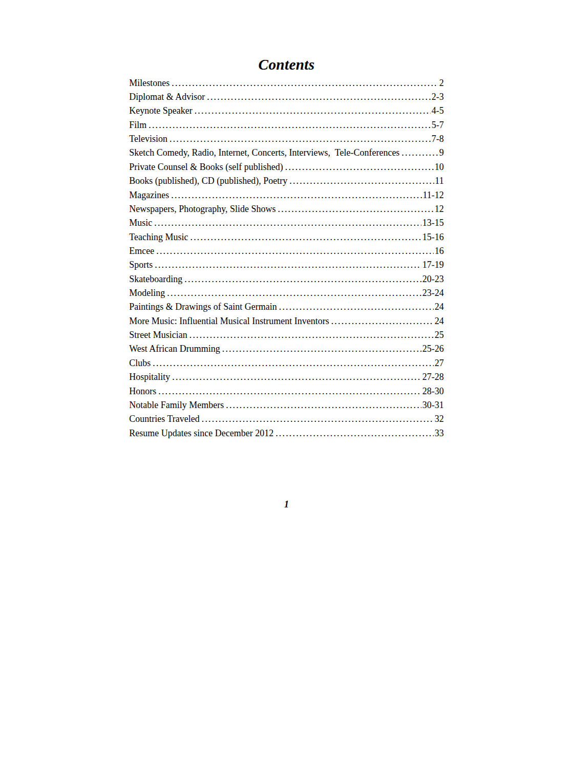Contents
Milestones.................................................................................................................. 2
Diplomat & Advisor............................................................................................... 2-3
Keynote Speaker.................................................................................................... 4-5
Film....................................................................................................................... 5-7
Television.......................................................................................................... 7-8
Sketch Comedy, Radio, Internet, Concerts, Interviews, Tele-Conferences............ 9
Private Counsel & Books (self published)............................................................ 10
Books (published), CD (published), Poetry........................................................... 11
Magazines......................................................................................................... 11-12
Newspapers, Photography, Slide Shows.............................................................. 12
Music.............................................................................................................. 13-15
Teaching Music................................................................................................ 15-16
Emcee..................................................................................................................... 16
Sports............................................................................................................. 17-19
Skateboarding.................................................................................................. 20-23
Modeling.......................................................................................................... 23-24
Paintings & Drawings of Saint Germain.............................................................. 24
More Music: Influential Musical Instrument Inventors........................................ 24
Street Musician..................................................................................................... 25
West African Drumming................................................................................... 25-26
Clubs..................................................................................................................... 27
Hospitality......................................................................................................... 27-28
Honors............................................................................................................. 28-30
Notable Family Members.................................................................................. 30-31
Countries Traveled................................................................................................ 32
Resume Updates since December 2012.................................................................. 33
1